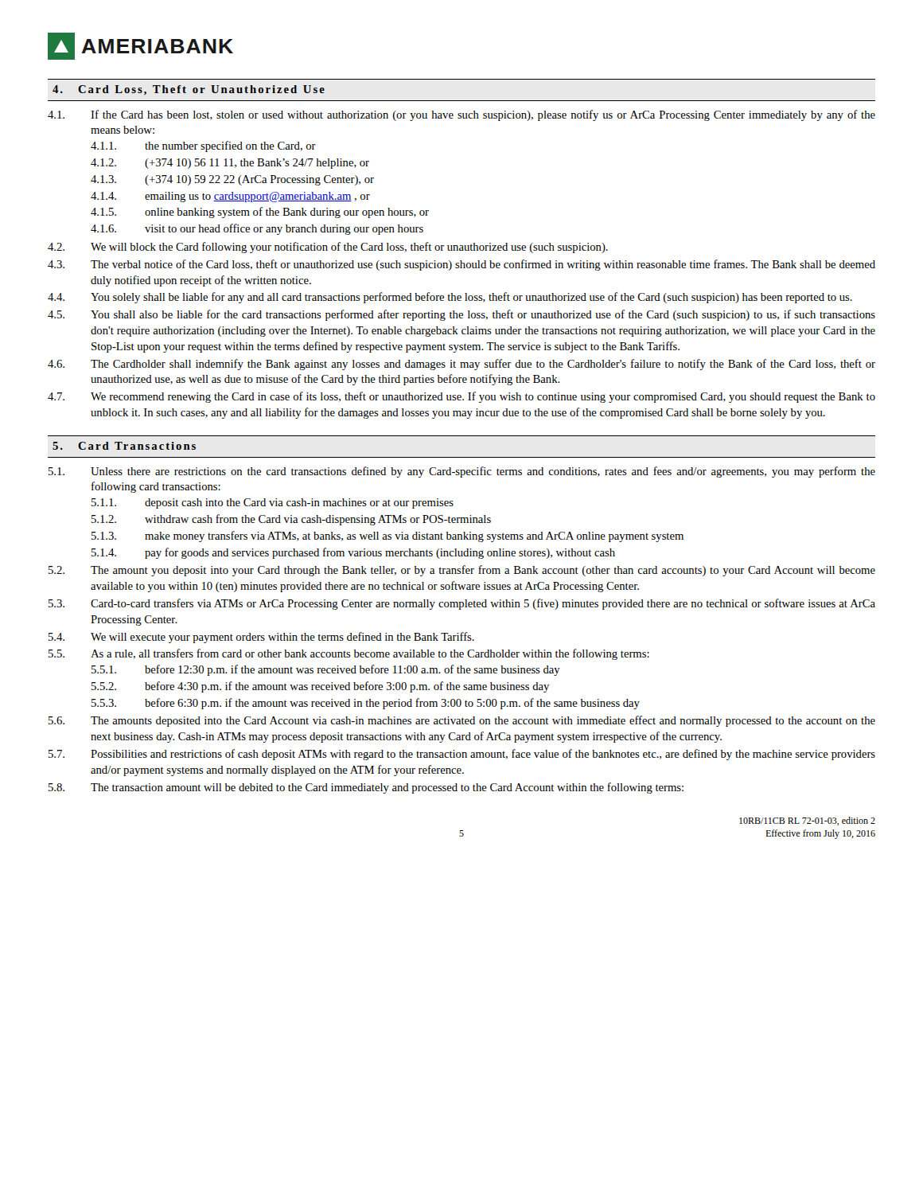AMERIABANK
4. Card Loss, Theft or Unauthorized Use
4.1. If the Card has been lost, stolen or used without authorization (or you have such suspicion), please notify us or ArCa Processing Center immediately by any of the means below:
4.1.1. the number specified on the Card, or
4.1.2.(+374 10) 56 11 11, the Bank’s 24/7 helpline, or
4.1.3.(+374 10) 59 22 22 (ArCa Processing Center), or
4.1.4. emailing us to cardsupport@ameriabank.am , or
4.1.5. online banking system of the Bank during our open hours, or
4.1.6. visit to our head office or any branch during our open hours
4.2. We will block the Card following your notification of the Card loss, theft or unauthorized use (such suspicion).
4.3. The verbal notice of the Card loss, theft or unauthorized use (such suspicion) should be confirmed in writing within reasonable time frames. The Bank shall be deemed duly notified upon receipt of the written notice.
4.4. You solely shall be liable for any and all card transactions performed before the loss, theft or unauthorized use of the Card (such suspicion) has been reported to us.
4.5. You shall also be liable for the card transactions performed after reporting the loss, theft or unauthorized use of the Card (such suspicion) to us, if such transactions don't require authorization (including over the Internet). To enable chargeback claims under the transactions not requiring authorization, we will place your Card in the Stop-List upon your request within the terms defined by respective payment system. The service is subject to the Bank Tariffs.
4.6. The Cardholder shall indemnify the Bank against any losses and damages it may suffer due to the Cardholder's failure to notify the Bank of the Card loss, theft or unauthorized use, as well as due to misuse of the Card by the third parties before notifying the Bank.
4.7. We recommend renewing the Card in case of its loss, theft or unauthorized use. If you wish to continue using your compromised Card, you should request the Bank to unblock it. In such cases, any and all liability for the damages and losses you may incur due to the use of the compromised Card shall be borne solely by you.
5. Card Transactions
5.1. Unless there are restrictions on the card transactions defined by any Card-specific terms and conditions, rates and fees and/or agreements, you may perform the following card transactions:
5.1.1. deposit cash into the Card via cash-in machines or at our premises
5.1.2. withdraw cash from the Card via cash-dispensing ATMs or POS-terminals
5.1.3. make money transfers via ATMs, at banks, as well as via distant banking systems and ArCA online payment system
5.1.4. pay for goods and services purchased from various merchants (including online stores), without cash
5.2. The amount you deposit into your Card through the Bank teller, or by a transfer from a Bank account (other than card accounts) to your Card Account will become available to you within 10 (ten) minutes provided there are no technical or software issues at ArCa Processing Center.
5.3. Card-to-card transfers via ATMs or ArCa Processing Center are normally completed within 5 (five) minutes provided there are no technical or software issues at ArCa Processing Center.
5.4. We will execute your payment orders within the terms defined in the Bank Tariffs.
5.5. As a rule, all transfers from card or other bank accounts become available to the Cardholder within the following terms:
5.5.1. before 12:30 p.m. if the amount was received before 11:00 a.m. of the same business day
5.5.2. before 4:30 p.m. if the amount was received before 3:00 p.m. of the same business day
5.5.3. before 6:30 p.m. if the amount was received in the period from 3:00 to 5:00 p.m. of the same business day
5.6. The amounts deposited into the Card Account via cash-in machines are activated on the account with immediate effect and normally processed to the account on the next business day. Cash-in ATMs may process deposit transactions with any Card of ArCa payment system irrespective of the currency.
5.7. Possibilities and restrictions of cash deposit ATMs with regard to the transaction amount, face value of the banknotes etc., are defined by the machine service providers and/or payment systems and normally displayed on the ATM for your reference.
5.8. The transaction amount will be debited to the Card immediately and processed to the Card Account within the following terms:
5 10RB/11CB RL 72-01-03, edition 2
Effective from July 10, 2016